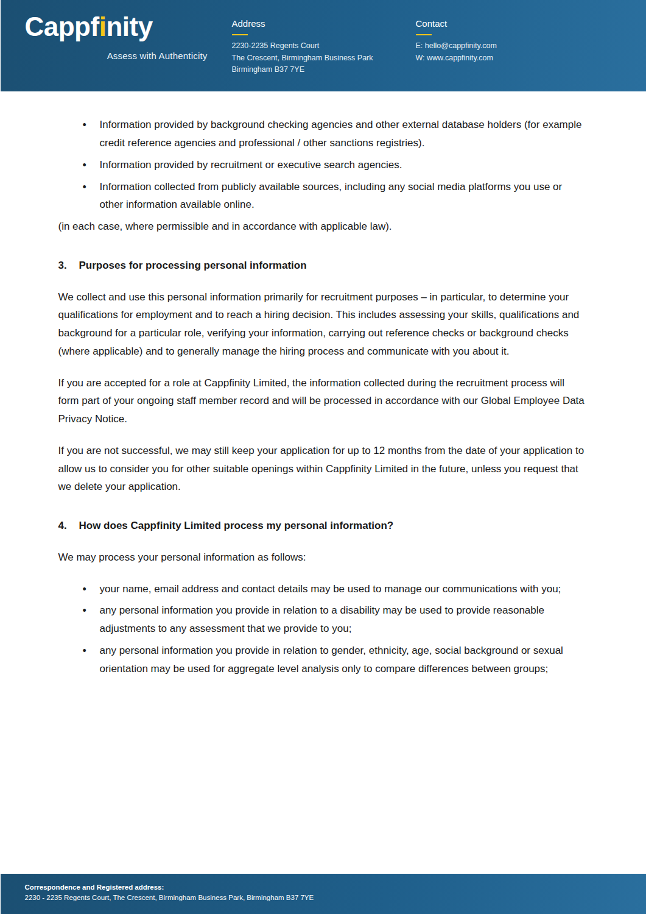Cappfinity
Assess with Authenticity
Address
2230-2235 Regents Court
The Crescent, Birmingham Business Park
Birmingham B37 7YE
Contact
E: hello@cappfinity.com
W: www.cappfinity.com
Information provided by background checking agencies and other external database holders (for example credit reference agencies and professional / other sanctions registries).
Information provided by recruitment or executive search agencies.
Information collected from publicly available sources, including any social media platforms you use or other information available online.
(in each case, where permissible and in accordance with applicable law).
3. Purposes for processing personal information
We collect and use this personal information primarily for recruitment purposes – in particular, to determine your qualifications for employment and to reach a hiring decision. This includes assessing your skills, qualifications and background for a particular role, verifying your information, carrying out reference checks or background checks (where applicable) and to generally manage the hiring process and communicate with you about it.
If you are accepted for a role at Cappfinity Limited, the information collected during the recruitment process will form part of your ongoing staff member record and will be processed in accordance with our Global Employee Data Privacy Notice.
If you are not successful, we may still keep your application for up to 12 months from the date of your application to allow us to consider you for other suitable openings within Cappfinity Limited in the future, unless you request that we delete your application.
4. How does Cappfinity Limited process my personal information?
We may process your personal information as follows:
your name, email address and contact details may be used to manage our communications with you;
any personal information you provide in relation to a disability may be used to provide reasonable adjustments to any assessment that we provide to you;
any personal information you provide in relation to gender, ethnicity, age, social background or sexual orientation may be used for aggregate level analysis only to compare differences between groups;
Correspondence and Registered address:
2230 - 2235 Regents Court, The Crescent, Birmingham Business Park, Birmingham B37 7YE